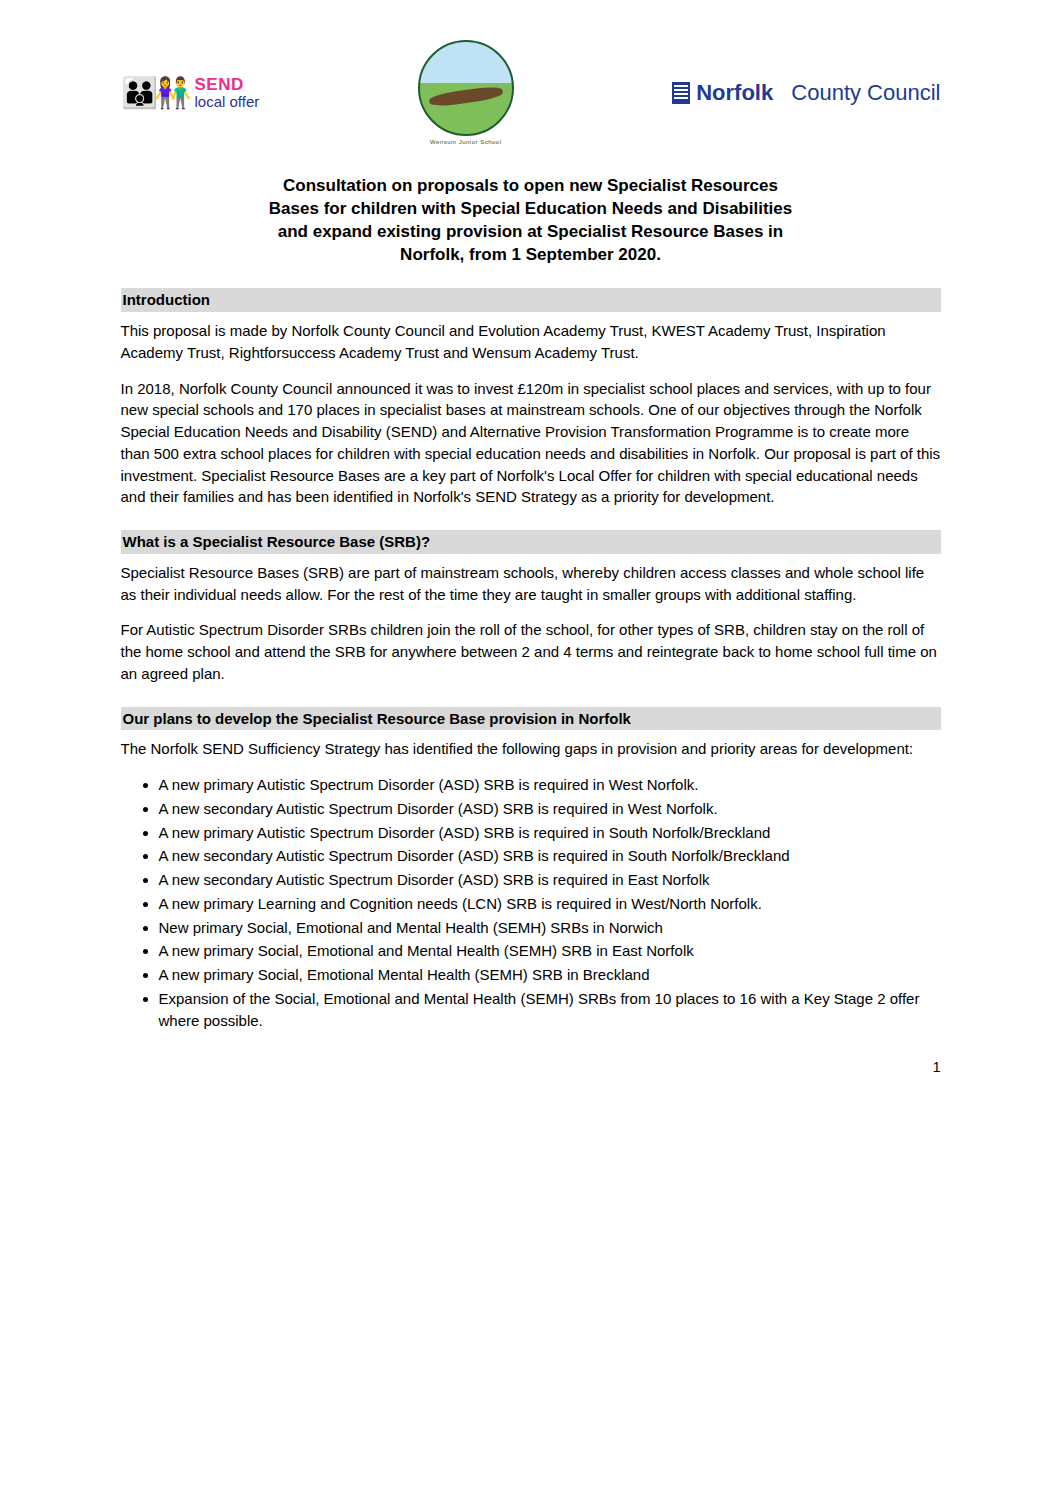👪👫 SEND
local offer
Wensum Junior School
Norfolk County Council
Consultation on proposals to open new Specialist Resources
Bases for children with Special Education Needs and Disabilities
and expand existing provision at Specialist Resource Bases in
Norfolk, from 1 September 2020.
Introduction
This proposal is made by Norfolk County Council and Evolution Academy Trust, KWEST Academy Trust, Inspiration Academy Trust, Rightforsuccess Academy Trust and Wensum Academy Trust.
In 2018, Norfolk County Council announced it was to invest £120m in specialist school places and services, with up to four new special schools and 170 places in specialist bases at mainstream schools. One of our objectives through the Norfolk Special Education Needs and Disability (SEND) and Alternative Provision Transformation Programme is to create more than 500 extra school places for children with special education needs and disabilities in Norfolk. Our proposal is part of this investment. Specialist Resource Bases are a key part of Norfolk's Local Offer for children with special educational needs and their families and has been identified in Norfolk's SEND Strategy as a priority for development.
What is a Specialist Resource Base (SRB)?
Specialist Resource Bases (SRB) are part of mainstream schools, whereby children access classes and whole school life as their individual needs allow. For the rest of the time they are taught in smaller groups with additional staffing.
For Autistic Spectrum Disorder SRBs children join the roll of the school, for other types of SRB, children stay on the roll of the home school and attend the SRB for anywhere between 2 and 4 terms and reintegrate back to home school full time on an agreed plan.
Our plans to develop the Specialist Resource Base provision in Norfolk
The Norfolk SEND Sufficiency Strategy has identified the following gaps in provision and priority areas for development:
A new primary Autistic Spectrum Disorder (ASD) SRB is required in West Norfolk.
A new secondary Autistic Spectrum Disorder (ASD) SRB is required in West Norfolk.
A new primary Autistic Spectrum Disorder (ASD) SRB is required in South Norfolk/Breckland
A new secondary Autistic Spectrum Disorder (ASD) SRB is required in South Norfolk/Breckland
A new secondary Autistic Spectrum Disorder (ASD) SRB is required in East Norfolk
A new primary Learning and Cognition needs (LCN) SRB is required in West/North Norfolk.
New primary Social, Emotional and Mental Health (SEMH) SRBs in Norwich
A new primary Social, Emotional and Mental Health (SEMH) SRB in East Norfolk
A new primary Social, Emotional Mental Health (SEMH) SRB in Breckland
Expansion of the Social, Emotional and Mental Health (SEMH) SRBs from 10 places to 16 with a Key Stage 2 offer where possible.
1